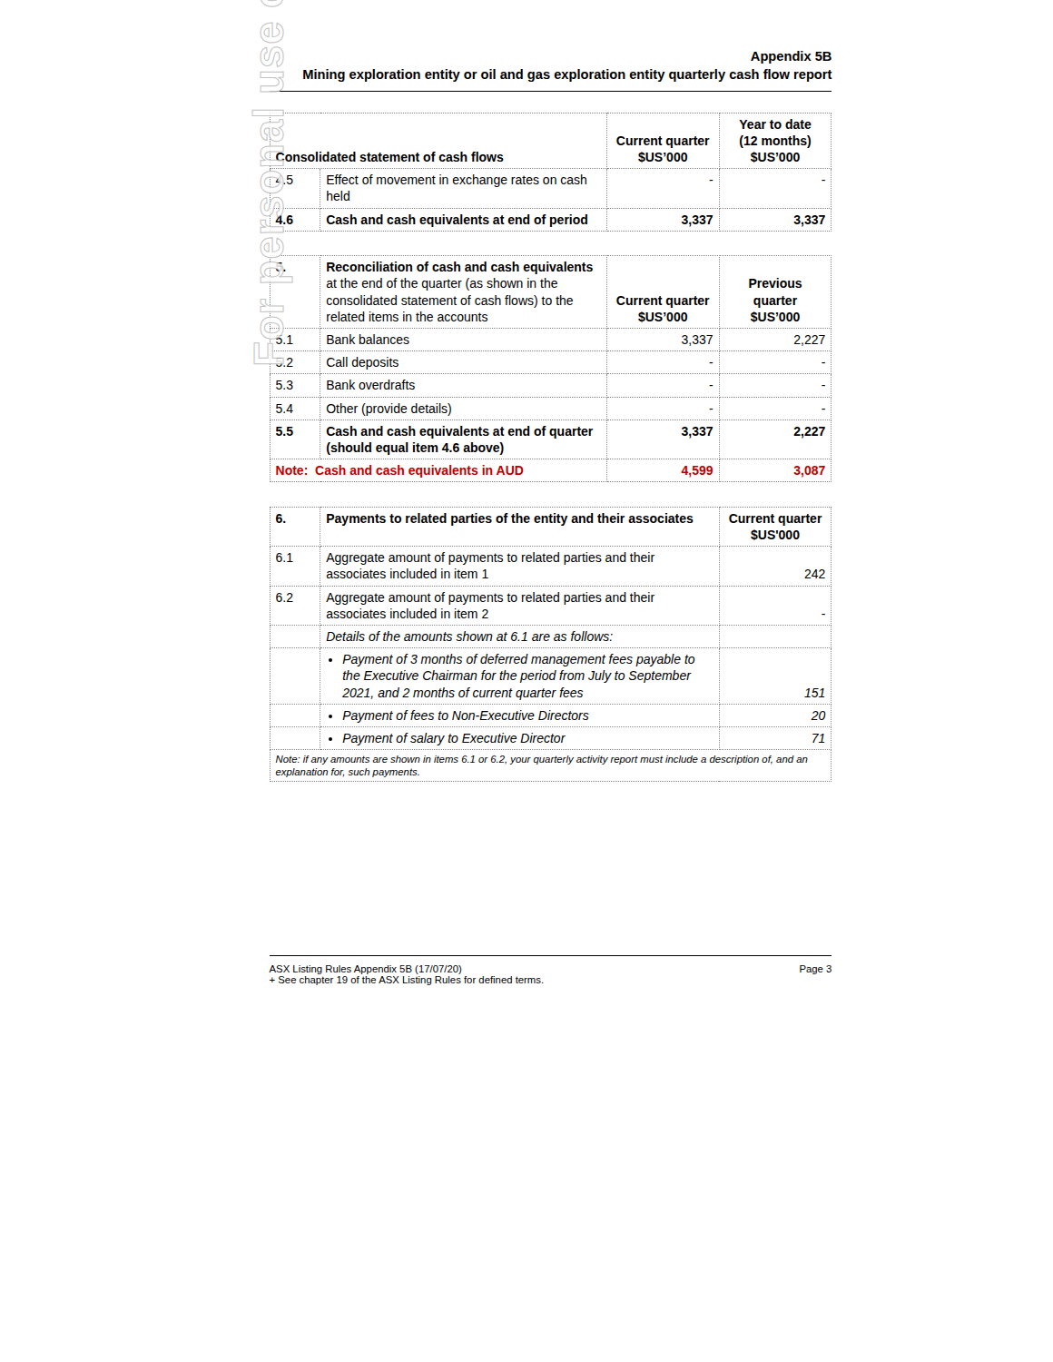For personal use only
Appendix 5B
Mining exploration entity or oil and gas exploration entity quarterly cash flow report
| Consolidated statement of cash flows | Current quarter $US’000 | Year to date (12 months) $US’000 |
| 4.5 | Effect of movement in exchange rates on cash held | - | - |
| 4.6 | Cash and cash equivalents at end of period | 3,337 | 3,337 |
| 5. | Reconciliation of cash and cash equivalents at the end of the quarter (as shown in the consolidated statement of cash flows) to the related items in the accounts | Current quarter $US’000 | Previous quarter $US’000 |
| 5.1 | Bank balances | 3,337 | 2,227 |
| 5.2 | Call deposits | - | - |
| 5.3 | Bank overdrafts | - | - |
| 5.4 | Other (provide details) | - | - |
| 5.5 | Cash and cash equivalents at end of quarter (should equal item 4.6 above) | 3,337 | 2,227 |
| Note: Cash and cash equivalents in AUD | 4,599 | 3,087 |
| 6. | Payments to related parties of the entity and their associates | Current quarter $US'000 |
| 6.1 | Aggregate amount of payments to related parties and their associates included in item 1 | 242 |
| 6.2 | Aggregate amount of payments to related parties and their associates included in item 2 | - |
| | Details of the amounts shown at 6.1 are as follows: | |
| | Payment of 3 months of deferred management fees payable to the Executive Chairman for the period from July to September 2021, and 2 months of current quarter fees | 151 |
| | Payment of fees to Non-Executive Directors | 20 |
| | Payment of salary to Executive Director | 71 |
| Note: if any amounts are shown in items 6.1 or 6.2, your quarterly activity report must include a description of, and an explanation for, such payments. |
ASX Listing Rules Appendix 5B (17/07/20)
+ See chapter 19 of the ASX Listing Rules for defined terms.
Page 3